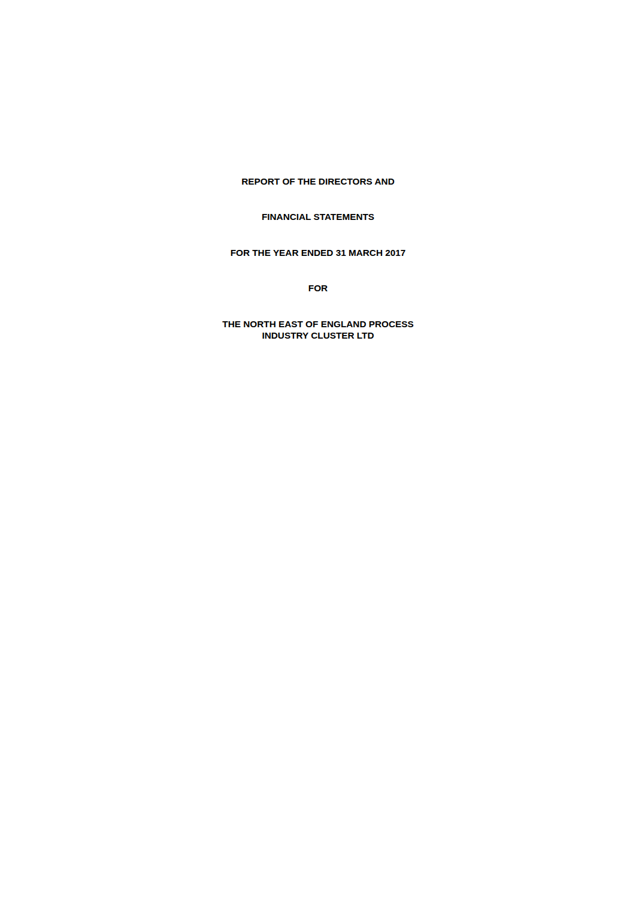REPORT OF THE DIRECTORS AND
FINANCIAL STATEMENTS
FOR THE YEAR ENDED 31 MARCH 2017
FOR
THE NORTH EAST OF ENGLAND PROCESS
INDUSTRY CLUSTER LTD